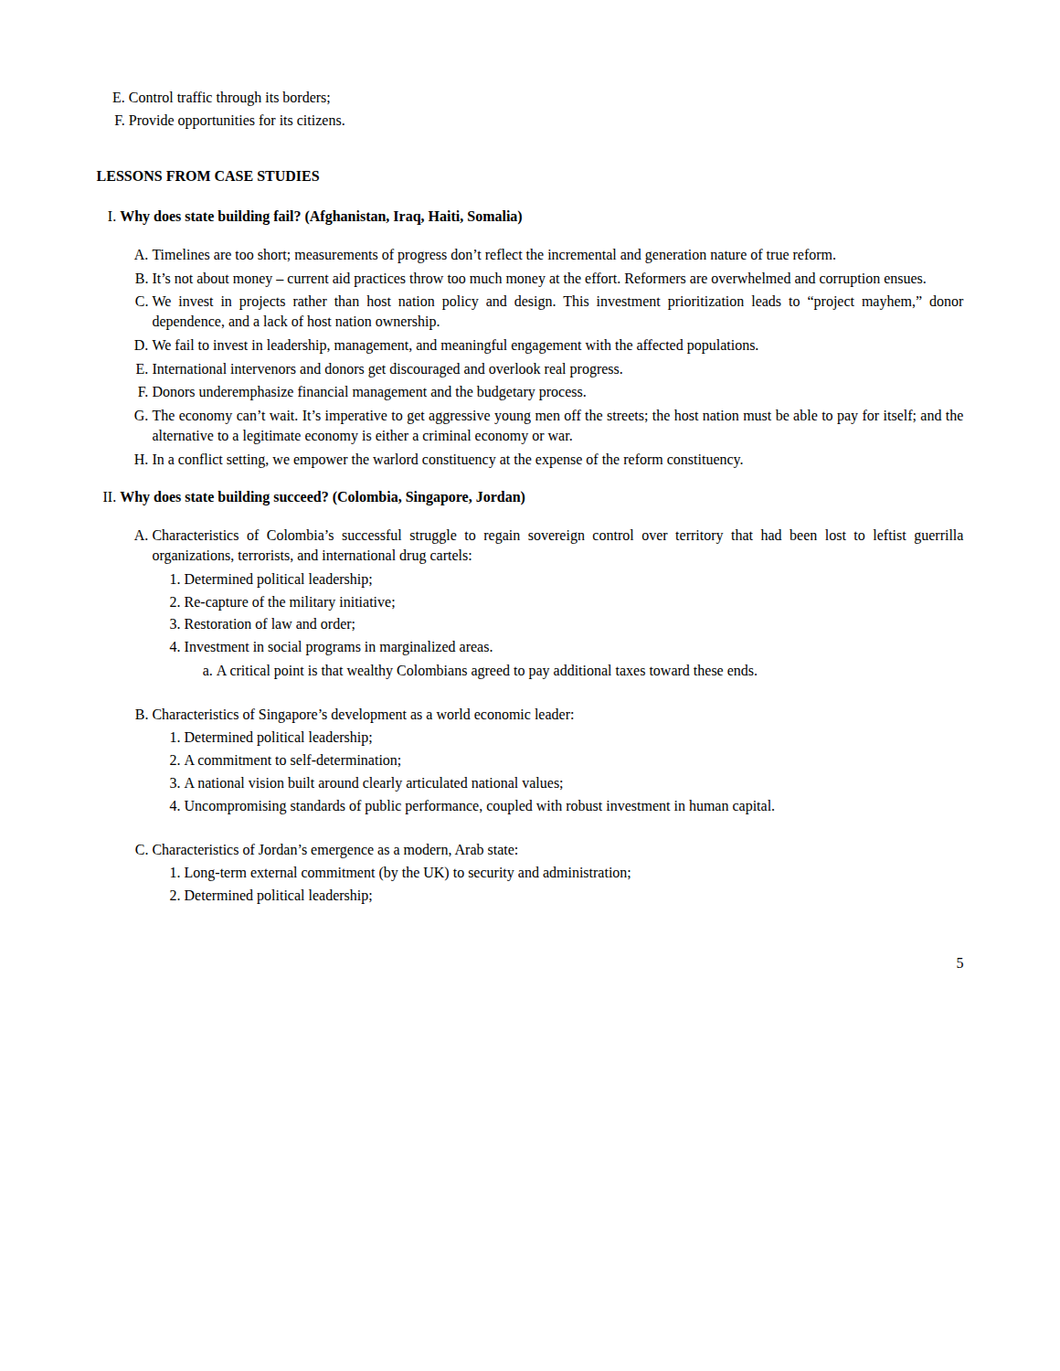Control traffic through its borders;
Provide opportunities for its citizens.
LESSONS FROM CASE STUDIES
Why does state building fail? (Afghanistan, Iraq, Haiti, Somalia)
Timelines are too short; measurements of progress don’t reflect the incremental and generation nature of true reform.
It’s not about money – current aid practices throw too much money at the effort. Reformers are overwhelmed and corruption ensues.
We invest in projects rather than host nation policy and design. This investment prioritization leads to “project mayhem,” donor dependence, and a lack of host nation ownership.
We fail to invest in leadership, management, and meaningful engagement with the affected populations.
International intervenors and donors get discouraged and overlook real progress.
Donors underemphasize financial management and the budgetary process.
The economy can’t wait. It’s imperative to get aggressive young men off the streets; the host nation must be able to pay for itself; and the alternative to a legitimate economy is either a criminal economy or war.
In a conflict setting, we empower the warlord constituency at the expense of the reform constituency.
Why does state building succeed? (Colombia, Singapore, Jordan)
Characteristics of Colombia’s successful struggle to regain sovereign control over territory that had been lost to leftist guerrilla organizations, terrorists, and international drug cartels:
Determined political leadership;
Re-capture of the military initiative;
Restoration of law and order;
Investment in social programs in marginalized areas.
A critical point is that wealthy Colombians agreed to pay additional taxes toward these ends.
Characteristics of Singapore’s development as a world economic leader:
Determined political leadership;
A commitment to self-determination;
A national vision built around clearly articulated national values;
Uncompromising standards of public performance, coupled with robust investment in human capital.
Characteristics of Jordan’s emergence as a modern, Arab state:
Long-term external commitment (by the UK) to security and administration;
Determined political leadership;
5